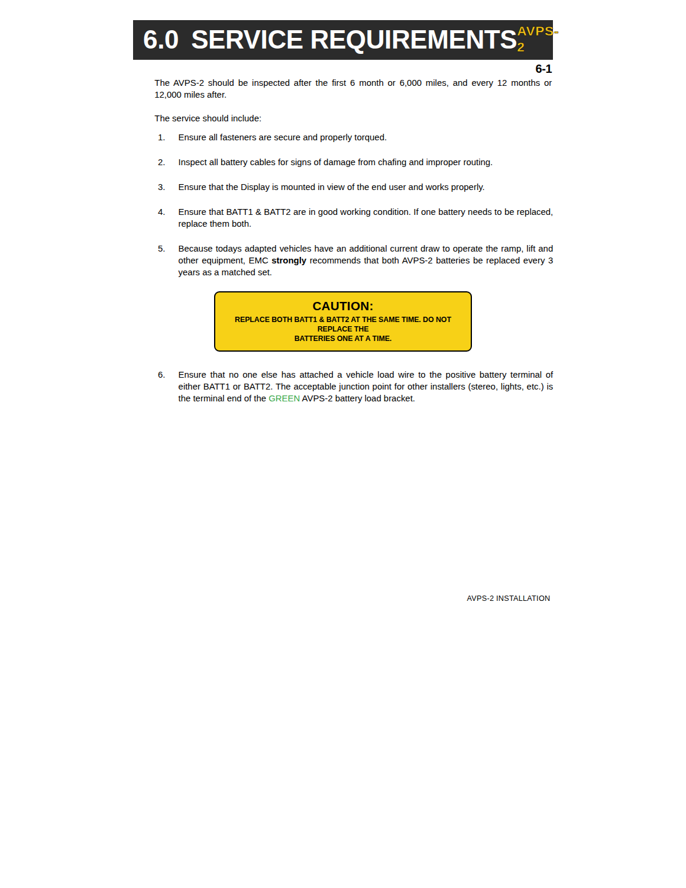6.0 SERVICE REQUIREMENTS
AVPS-2
6-1
The AVPS-2 should be inspected after the first 6 month or 6,000 miles, and every 12 months or 12,000 miles after.
The service should include:
Ensure all fasteners are secure and properly torqued.
Inspect all battery cables for signs of damage from chafing and improper routing.
Ensure that the Display is mounted in view of the end user and works properly.
Ensure that BATT1 & BATT2 are in good working condition. If one battery needs to be replaced, replace them both.
Because todays adapted vehicles have an additional current draw to operate the ramp, lift and other equipment, EMC strongly recommends that both AVPS-2 batteries be replaced every 3 years as a matched set.
CAUTION:
REPLACE BOTH BATT1 & BATT2 AT THE SAME TIME. DO NOT REPLACE THE
BATTERIES ONE AT A TIME.
Ensure that no one else has attached a vehicle load wire to the positive battery terminal of either BATT1 or BATT2. The acceptable junction point for other installers (stereo, lights, etc.) is the terminal end of the GREEN AVPS-2 battery load bracket.
AVPS-2 INSTALLATION